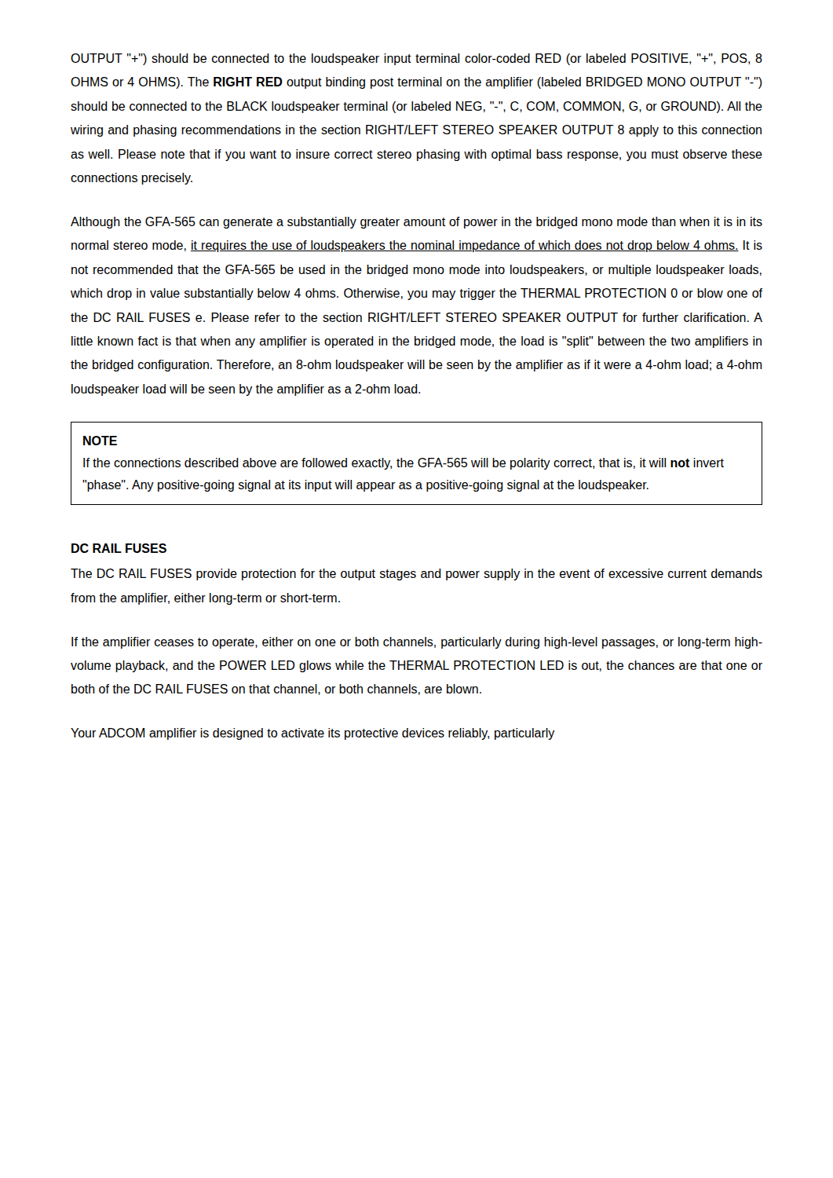OUTPUT "+") should be connected to the loudspeaker input terminal color-coded RED (or labeled POSITIVE, "+", POS, 8 OHMS or 4 OHMS). The RIGHT RED output binding post terminal on the amplifier (labeled BRIDGED MONO OUTPUT "-") should be connected to the BLACK loudspeaker terminal (or labeled NEG, "-", C, COM, COMMON, G, or GROUND). All the wiring and phasing recommendations in the section RIGHT/LEFT STEREO SPEAKER OUTPUT 8 apply to this connection as well. Please note that if you want to insure correct stereo phasing with optimal bass response, you must observe these connections precisely.
Although the GFA-565 can generate a substantially greater amount of power in the bridged mono mode than when it is in its normal stereo mode, it requires the use of loudspeakers the nominal impedance of which does not drop below 4 ohms. It is not recommended that the GFA-565 be used in the bridged mono mode into loudspeakers, or multiple loudspeaker loads, which drop in value substantially below 4 ohms. Otherwise, you may trigger the THERMAL PROTECTION 0 or blow one of the DC RAIL FUSES e. Please refer to the section RIGHT/LEFT STEREO SPEAKER OUTPUT for further clarification. A little known fact is that when any amplifier is operated in the bridged mode, the load is "split" between the two amplifiers in the bridged configuration. Therefore, an 8-ohm loudspeaker will be seen by the amplifier as if it were a 4-ohm load; a 4-ohm loudspeaker load will be seen by the amplifier as a 2-ohm load.
NOTE
If the connections described above are followed exactly, the GFA-565 will be polarity correct, that is, it will not invert "phase". Any positive-going signal at its input will appear as a positive-going signal at the loudspeaker.
DC RAIL FUSES
The DC RAIL FUSES provide protection for the output stages and power supply in the event of excessive current demands from the amplifier, either long-term or short-term.
If the amplifier ceases to operate, either on one or both channels, particularly during high-level passages, or long-term high-volume playback, and the POWER LED glows while the THERMAL PROTECTION LED is out, the chances are that one or both of the DC RAIL FUSES on that channel, or both channels, are blown.
Your ADCOM amplifier is designed to activate its protective devices reliably, particularly